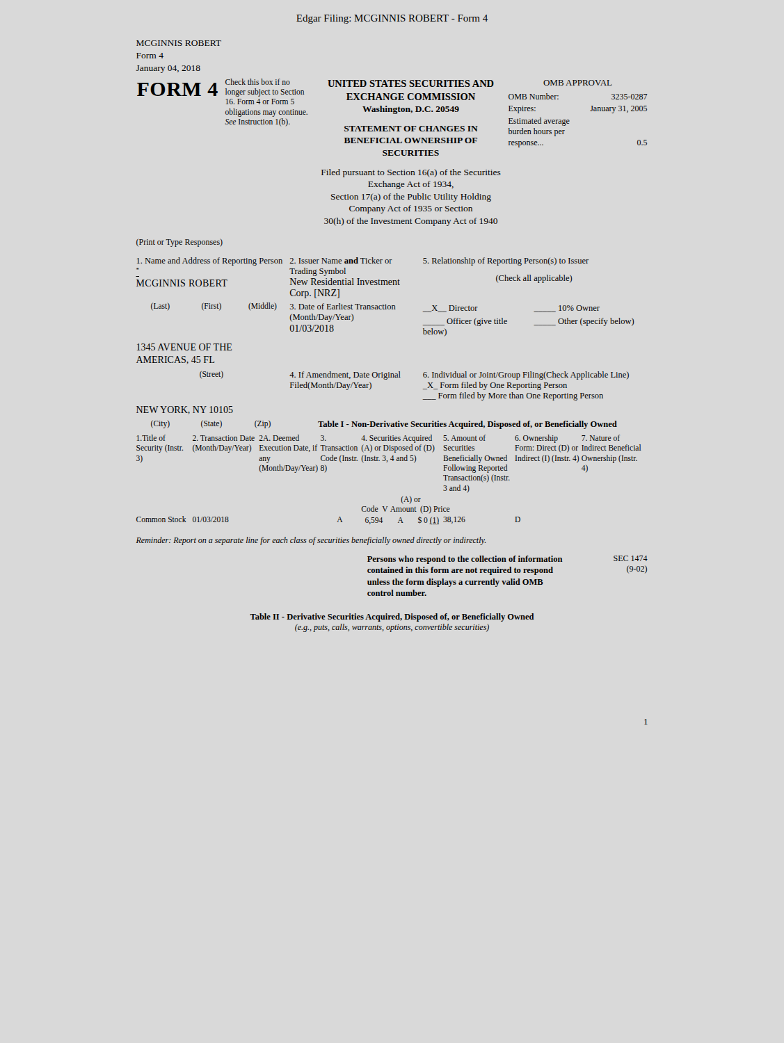Edgar Filing: MCGINNIS ROBERT - Form 4
MCGINNIS ROBERT
Form 4
January 04, 2018
| FORM 4 | Check this box if no longer subject to Section 16. Form 4 or Form 5 obligations may continue. See Instruction 1(b). | UNITED STATES SECURITIES AND EXCHANGE COMMISSION Washington, D.C. 20549 STATEMENT OF CHANGES IN BENEFICIAL OWNERSHIP OF SECURITIES Filed pursuant to Section 16(a) of the Securities Exchange Act of 1934, Section 17(a) of the Public Utility Holding Company Act of 1935 or Section 30(h) of the Investment Company Act of 1940 | OMB APPROVAL / OMB Number: / 3235-0287 / / Expires: / January 31, 2005 / / Estimated average burden hours per response... / 0.5 / |
(Print or Type Responses)
| 1. Name and Address of Reporting Person * MCGINNIS ROBERT | 2. Issuer Name and Ticker or Trading Symbol New Residential Investment Corp. [NRZ] | 5. Relationship of Reporting Person(s) to Issuer (Check all applicable) |
| (Last) | (First) | (Middle) | 3. Date of Earliest Transaction (Month/Day/Year) 01/03/2018 | / __X__ Director / _____ 10% Owner / / _____ Officer (give title below) / _____ Other (specify below) / |
| 1345 AVENUE OF THE AMERICAS, 45 FL | | |
| (Street) | 4. If Amendment, Date Original Filed(Month/Day/Year) | 6. Individual or Joint/Group Filing(Check Applicable Line) _X_ Form filed by One Reporting Person ___ Form filed by More than One Reporting Person |
| NEW YORK, NY 10105 | | |
| (City) | (State) | (Zip) | Table I - Non-Derivative Securities Acquired, Disposed of, or Beneficially Owned |
| 1.Title of Security (Instr. 3) | 2. Transaction Date (Month/Day/Year) | 2A. Deemed Execution Date, if any (Month/Day/Year) | 3. Transaction Code (Instr. 8) | 4. Securities Acquired (A) or Disposed of (D) (Instr. 3, 4 and 5) | 5. Amount of Securities Beneficially Owned Following Reported Transaction(s) (Instr. 3 and 4) | 6. Ownership Form: Direct (D) or Indirect (I) (Instr. 4) | 7. Nature of Indirect Beneficial Ownership (Instr. 4) |
| | | | | / / (A) or / / / Code V / Amount (D) / Price / | | | |
| Common Stock | 01/03/2018 | | A | / 6,594 / A / $ 0 (1) / | 38,126 | D | |
Reminder: Report on a separate line for each class of securities beneficially owned directly or indirectly.
| | Persons who respond to the collection of information contained in this form are not required to respond unless the form displays a currently valid OMB control number. | SEC 1474 (9-02) |
Table II - Derivative Securities Acquired, Disposed of, or Beneficially Owned
(e.g., puts, calls, warrants, options, convertible securities)
1